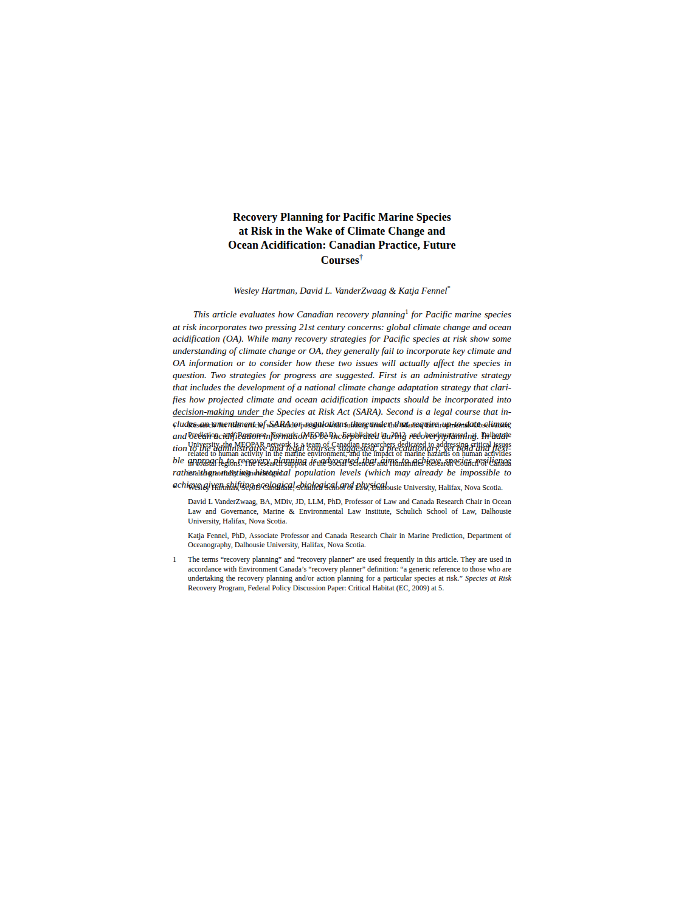Recovery Planning for Pacific Marine Species
at Risk in the Wake of Climate Change and
Ocean Acidification: Canadian Practice, Future
Courses†
Wesley Hartman, David L. VanderZwaag & Katja Fennel*
This article evaluates how Canadian recovery planning1 for Pacific marine species at risk incorporates two pressing 21st century concerns: global climate change and ocean acidification (OA). While many recovery strategies for Pacific species at risk show some understanding of climate change or OA, they generally fail to incorporate key climate and OA information or to consider how these two issues will actually affect the species in question. Two strategies for progress are suggested. First is an administrative strategy that includes the development of a national climate change adaptation strategy that clarifies how projected climate and ocean acidification impacts should be incorporated into decision-making under the Species at Risk Act (SARA). Second is a legal course that includes an amendment of SARA or regulations thereunder that require up-to-date climate and ocean acidification information to be incorporated during recovery planning. In addition to the administrative and legal courses suggested, a precautionary, yet bold and flexible approach to recovery planning is advocated that aims to achieve species resilience rather than meeting historical population levels (which may already be impossible to achieve given shifting ecological, biological and physical
†
Research for this article was made possible with funding from the Marine Environmental Observation, Prediction and Response Network (MEOPAR). Established in 2012 and headquartered at Dalhousie University, the MEOPAR network is a team of Canadian researchers dedicated to addressing critical issues related to human activity in the marine environment, and the impact of marine hazards on human activities in coastal regions. The research support of the Social Sciences and Humanities Research Council of Canada is also gratefully acknowledged.
*
Wesley Hartman, Sc, JD Candidate, Schulich School of Law, Dalhousie University, Halifax, Nova Scotia.
David L VanderZwaag, BA, MDiv, JD, LLM, PhD, Professor of Law and Canada Research Chair in Ocean Law and Governance, Marine & Environmental Law Institute, Schulich School of Law, Dalhousie University, Halifax, Nova Scotia.
Katja Fennel, PhD, Associate Professor and Canada Research Chair in Marine Prediction, Department of Oceanography, Dalhousie University, Halifax, Nova Scotia.
1
The terms “recovery planning” and “recovery planner” are used frequently in this article. They are used in accordance with Environment Canada’s “recovery planner” definition: “a generic reference to those who are undertaking the recovery planning and/or action planning for a particular species at risk.” Species at Risk Recovery Program, Federal Policy Discussion Paper: Critical Habitat (EC, 2009) at 5.